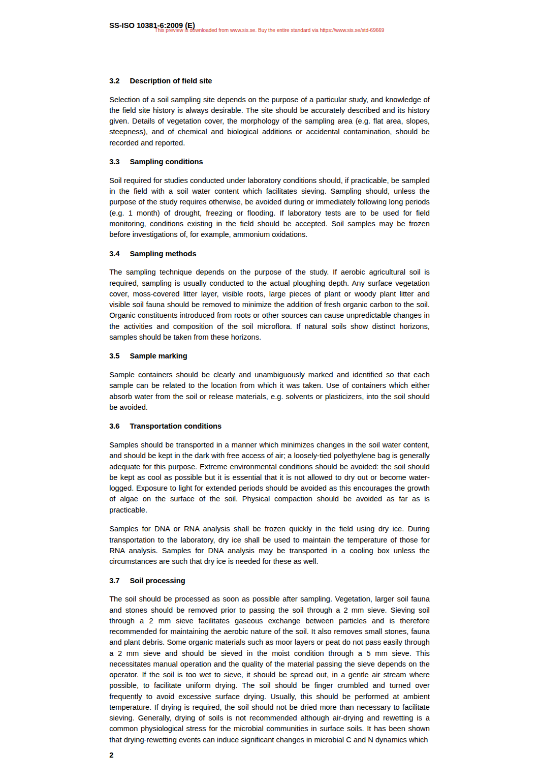This preview is downloaded from www.sis.se. Buy the entire standard via https://www.sis.se/std-69669
SS-ISO 10381-6:2009 (E)
3.2 Description of field site
Selection of a soil sampling site depends on the purpose of a particular study, and knowledge of the field site history is always desirable. The site should be accurately described and its history given. Details of vegetation cover, the morphology of the sampling area (e.g. flat area, slopes, steepness), and of chemical and biological additions or accidental contamination, should be recorded and reported.
3.3 Sampling conditions
Soil required for studies conducted under laboratory conditions should, if practicable, be sampled in the field with a soil water content which facilitates sieving. Sampling should, unless the purpose of the study requires otherwise, be avoided during or immediately following long periods (e.g. 1 month) of drought, freezing or flooding. If laboratory tests are to be used for field monitoring, conditions existing in the field should be accepted. Soil samples may be frozen before investigations of, for example, ammonium oxidations.
3.4 Sampling methods
The sampling technique depends on the purpose of the study. If aerobic agricultural soil is required, sampling is usually conducted to the actual ploughing depth. Any surface vegetation cover, moss-covered litter layer, visible roots, large pieces of plant or woody plant litter and visible soil fauna should be removed to minimize the addition of fresh organic carbon to the soil. Organic constituents introduced from roots or other sources can cause unpredictable changes in the activities and composition of the soil microflora. If natural soils show distinct horizons, samples should be taken from these horizons.
3.5 Sample marking
Sample containers should be clearly and unambiguously marked and identified so that each sample can be related to the location from which it was taken. Use of containers which either absorb water from the soil or release materials, e.g. solvents or plasticizers, into the soil should be avoided.
3.6 Transportation conditions
Samples should be transported in a manner which minimizes changes in the soil water content, and should be kept in the dark with free access of air; a loosely-tied polyethylene bag is generally adequate for this purpose. Extreme environmental conditions should be avoided: the soil should be kept as cool as possible but it is essential that it is not allowed to dry out or become water-logged. Exposure to light for extended periods should be avoided as this encourages the growth of algae on the surface of the soil. Physical compaction should be avoided as far as is practicable.
Samples for DNA or RNA analysis shall be frozen quickly in the field using dry ice. During transportation to the laboratory, dry ice shall be used to maintain the temperature of those for RNA analysis. Samples for DNA analysis may be transported in a cooling box unless the circumstances are such that dry ice is needed for these as well.
3.7 Soil processing
The soil should be processed as soon as possible after sampling. Vegetation, larger soil fauna and stones should be removed prior to passing the soil through a 2 mm sieve. Sieving soil through a 2 mm sieve facilitates gaseous exchange between particles and is therefore recommended for maintaining the aerobic nature of the soil. It also removes small stones, fauna and plant debris. Some organic materials such as moor layers or peat do not pass easily through a 2 mm sieve and should be sieved in the moist condition through a 5 mm sieve. This necessitates manual operation and the quality of the material passing the sieve depends on the operator. If the soil is too wet to sieve, it should be spread out, in a gentle air stream where possible, to facilitate uniform drying. The soil should be finger crumbled and turned over frequently to avoid excessive surface drying. Usually, this should be performed at ambient temperature. If drying is required, the soil should not be dried more than necessary to facilitate sieving. Generally, drying of soils is not recommended although air-drying and rewetting is a common physiological stress for the microbial communities in surface soils. It has been shown that drying-rewetting events can induce significant changes in microbial C and N dynamics which
2